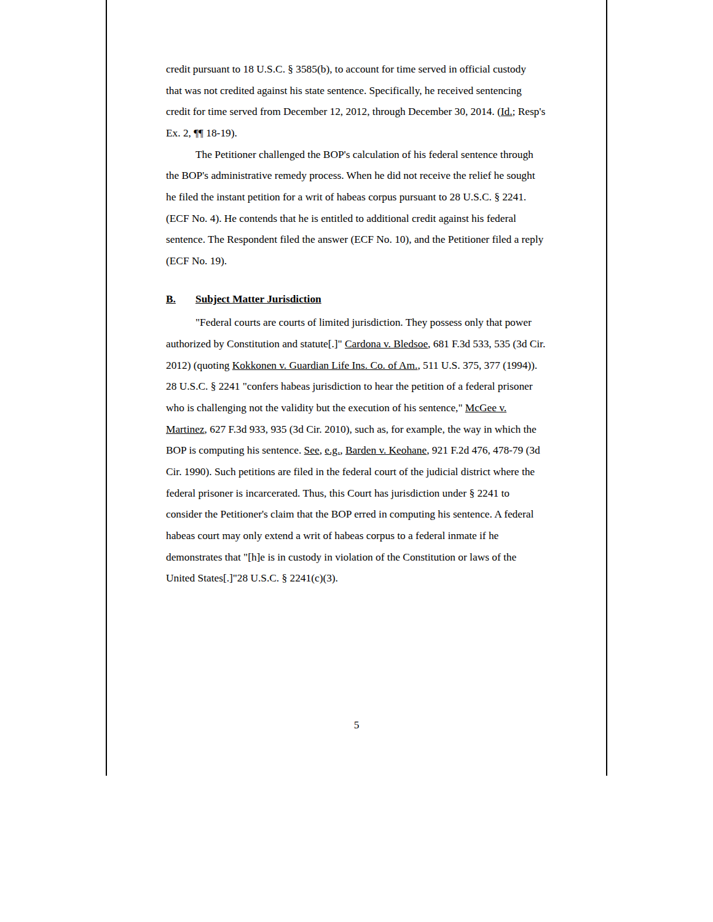credit pursuant to 18 U.S.C. § 3585(b), to account for time served in official custody that was not credited against his state sentence. Specifically, he received sentencing credit for time served from December 12, 2012, through December 30, 2014. (Id.; Resp's Ex. 2, ¶¶ 18-19).
The Petitioner challenged the BOP's calculation of his federal sentence through the BOP's administrative remedy process. When he did not receive the relief he sought he filed the instant petition for a writ of habeas corpus pursuant to 28 U.S.C. § 2241. (ECF No. 4). He contends that he is entitled to additional credit against his federal sentence. The Respondent filed the answer (ECF No. 10), and the Petitioner filed a reply (ECF No. 19).
B. Subject Matter Jurisdiction
"Federal courts are courts of limited jurisdiction. They possess only that power authorized by Constitution and statute[.]" Cardona v. Bledsoe, 681 F.3d 533, 535 (3d Cir. 2012) (quoting Kokkonen v. Guardian Life Ins. Co. of Am., 511 U.S. 375, 377 (1994)). 28 U.S.C. § 2241 "confers habeas jurisdiction to hear the petition of a federal prisoner who is challenging not the validity but the execution of his sentence," McGee v. Martinez, 627 F.3d 933, 935 (3d Cir. 2010), such as, for example, the way in which the BOP is computing his sentence. See, e.g., Barden v. Keohane, 921 F.2d 476, 478-79 (3d Cir. 1990). Such petitions are filed in the federal court of the judicial district where the federal prisoner is incarcerated. Thus, this Court has jurisdiction under § 2241 to consider the Petitioner's claim that the BOP erred in computing his sentence. A federal habeas court may only extend a writ of habeas corpus to a federal inmate if he demonstrates that "[h]e is in custody in violation of the Constitution or laws of the United States[.]"28 U.S.C. § 2241(c)(3).
5